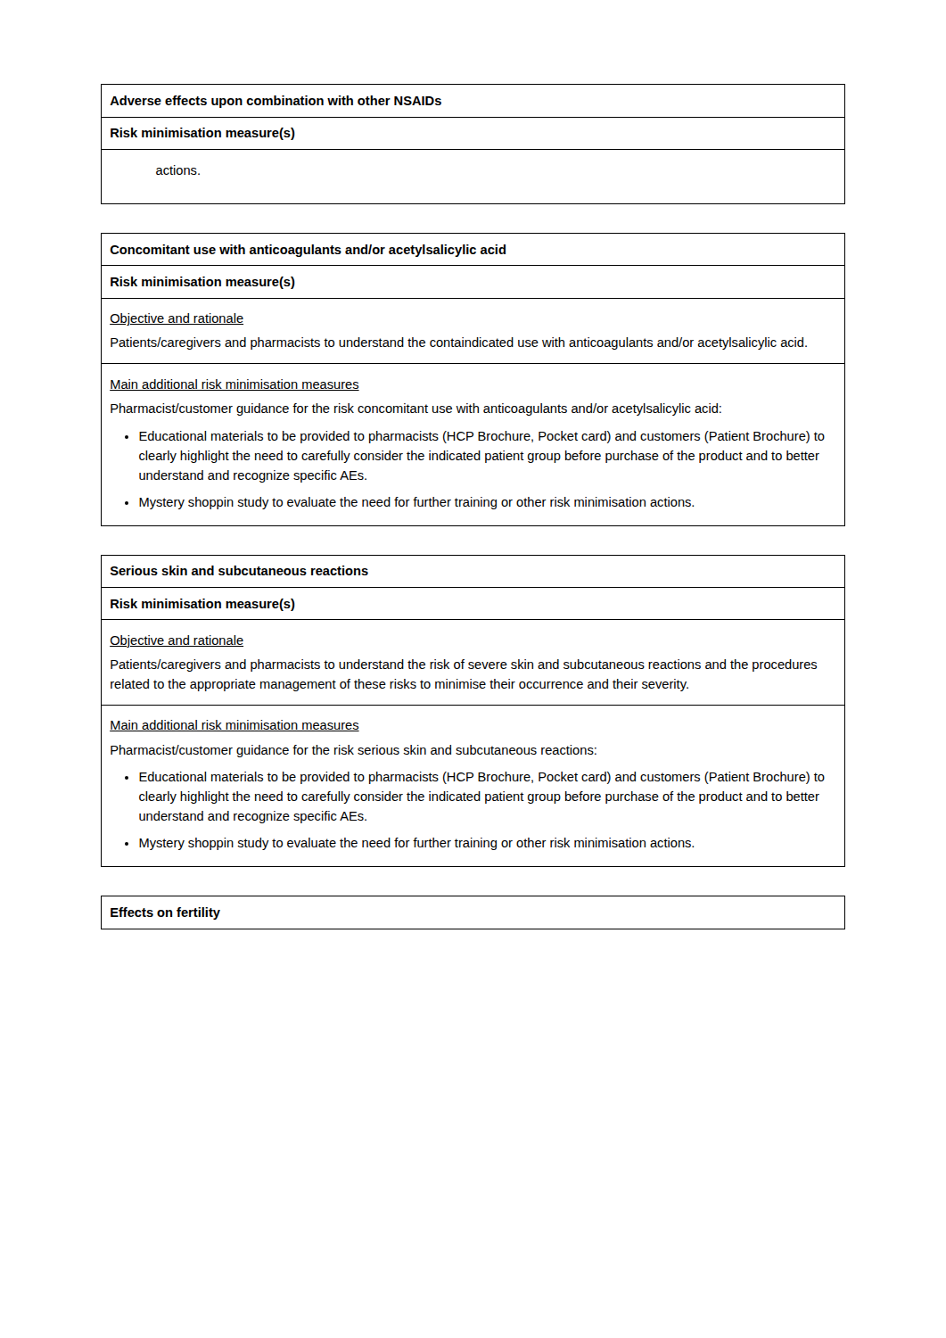| Adverse effects upon combination with other NSAIDs |
| Risk minimisation measure(s) |
| actions. |
| Concomitant use with anticoagulants and/or acetylsalicylic acid |
| Risk minimisation measure(s) |
| Objective and rationale Patients/caregivers and pharmacists to understand the containdicated use with anticoagulants and/or acetylsalicylic acid. |
| Main additional risk minimisation measures Pharmacist/customer guidance for the risk concomitant use with anticoagulants and/or acetylsalicylic acid: Educational materials to be provided to pharmacists (HCP Brochure, Pocket card) and customers (Patient Brochure) to clearly highlight the need to carefully consider the indicated patient group before purchase of the product and to better understand and recognize specific AEs. Mystery shoppin study to evaluate the need for further training or other risk minimisation actions. |
| Serious skin and subcutaneous reactions |
| Risk minimisation measure(s) |
| Objective and rationale Patients/caregivers and pharmacists to understand the risk of severe skin and subcutaneous reactions and the procedures related to the appropriate management of these risks to minimise their occurrence and their severity. |
| Main additional risk minimisation measures Pharmacist/customer guidance for the risk serious skin and subcutaneous reactions: Educational materials to be provided to pharmacists (HCP Brochure, Pocket card) and customers (Patient Brochure) to clearly highlight the need to carefully consider the indicated patient group before purchase of the product and to better understand and recognize specific AEs. Mystery shoppin study to evaluate the need for further training or other risk minimisation actions. |
| Effects on fertility |